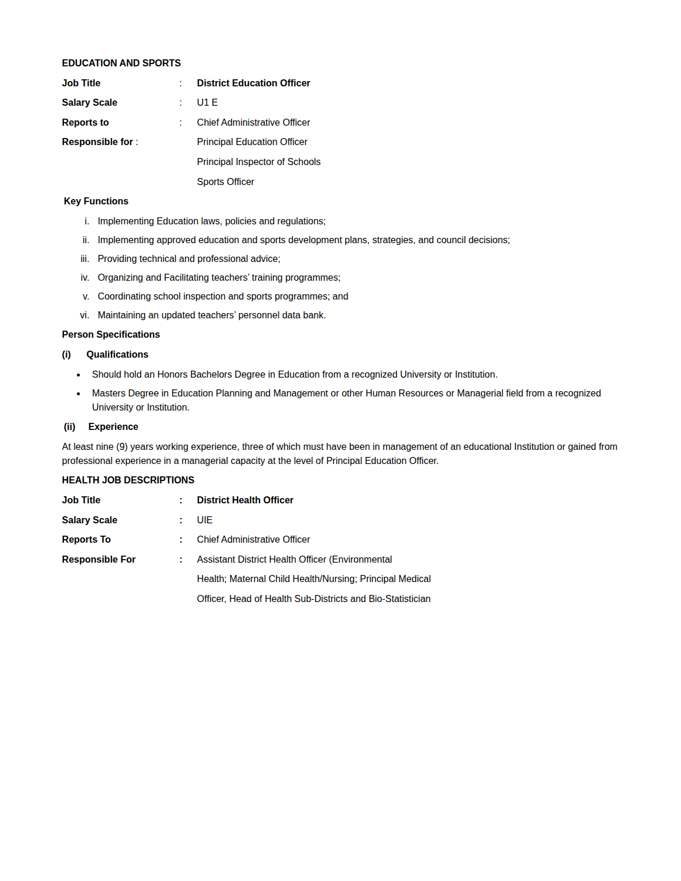EDUCATION AND SPORTS
Job Title : District Education Officer
Salary Scale : U1 E
Reports to : Chief Administrative Officer
Responsible for : Principal Education Officer
Principal Inspector of Schools
Sports Officer
Key Functions
Implementing Education laws, policies and regulations;
Implementing approved education and sports development plans, strategies, and council decisions;
Providing technical and professional advice;
Organizing and Facilitating teachers’ training programmes;
Coordinating school inspection and sports programmes; and
Maintaining an updated teachers’ personnel data bank.
Person Specifications
(i) Qualifications
Should hold an Honors Bachelors Degree in Education from a recognized University or Institution.
Masters Degree in Education Planning and Management or other Human Resources or Managerial field from a recognized University or Institution.
(ii) Experience
At least nine (9) years working experience, three of which must have been in management of an educational Institution or gained from professional experience in a managerial capacity at the level of Principal Education Officer.
HEALTH JOB DESCRIPTIONS
Job Title : District Health Officer
Salary Scale : UIE
Reports To : Chief Administrative Officer
Responsible For : Assistant District Health Officer (Environmental
Health; Maternal Child Health/Nursing; Principal Medical
Officer, Head of Health Sub-Districts and Bio-Statistician